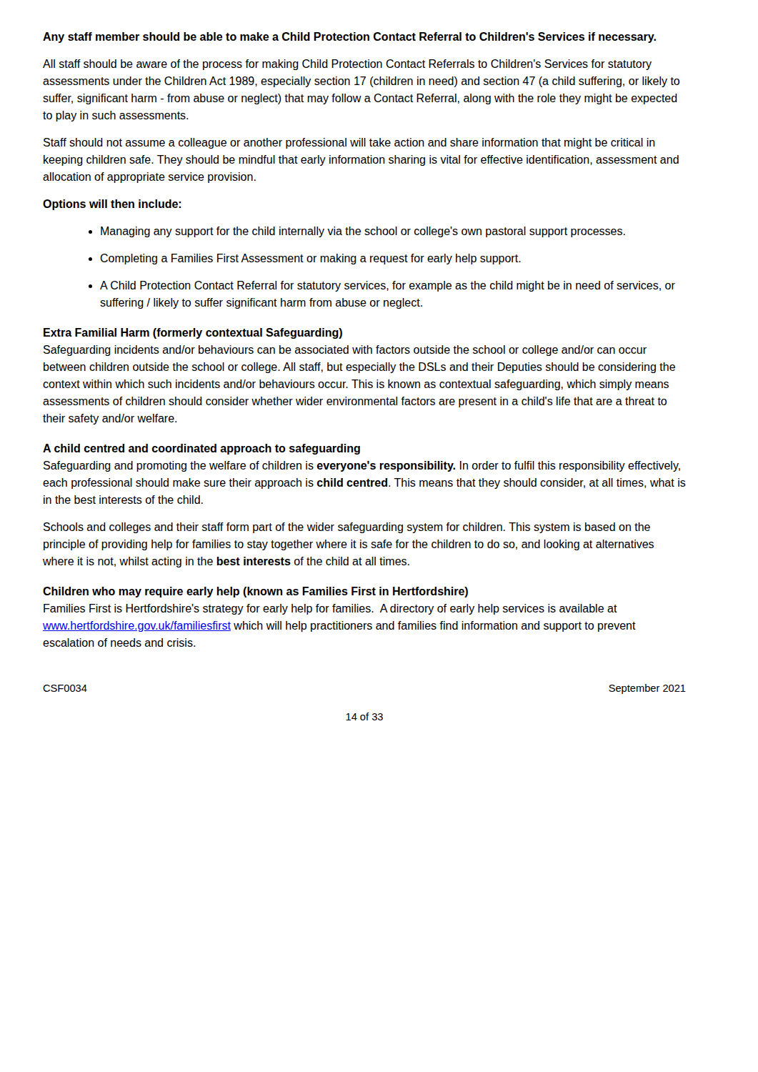Any staff member should be able to make a Child Protection Contact Referral to Children's Services if necessary.
All staff should be aware of the process for making Child Protection Contact Referrals to Children's Services for statutory assessments under the Children Act 1989, especially section 17 (children in need) and section 47 (a child suffering, or likely to suffer, significant harm - from abuse or neglect) that may follow a Contact Referral, along with the role they might be expected to play in such assessments.
Staff should not assume a colleague or another professional will take action and share information that might be critical in keeping children safe. They should be mindful that early information sharing is vital for effective identification, assessment and allocation of appropriate service provision.
Options will then include:
Managing any support for the child internally via the school or college's own pastoral support processes.
Completing a Families First Assessment or making a request for early help support.
A Child Protection Contact Referral for statutory services, for example as the child might be in need of services, or suffering / likely to suffer significant harm from abuse or neglect.
Extra Familial Harm (formerly contextual Safeguarding)
Safeguarding incidents and/or behaviours can be associated with factors outside the school or college and/or can occur between children outside the school or college. All staff, but especially the DSLs and their Deputies should be considering the context within which such incidents and/or behaviours occur. This is known as contextual safeguarding, which simply means assessments of children should consider whether wider environmental factors are present in a child's life that are a threat to their safety and/or welfare.
A child centred and coordinated approach to safeguarding
Safeguarding and promoting the welfare of children is everyone's responsibility. In order to fulfil this responsibility effectively, each professional should make sure their approach is child centred. This means that they should consider, at all times, what is in the best interests of the child.
Schools and colleges and their staff form part of the wider safeguarding system for children. This system is based on the principle of providing help for families to stay together where it is safe for the children to do so, and looking at alternatives where it is not, whilst acting in the best interests of the child at all times.
Children who may require early help (known as Families First in Hertfordshire)
Families First is Hertfordshire's strategy for early help for families. A directory of early help services is available at www.hertfordshire.gov.uk/familiesfirst which will help practitioners and families find information and support to prevent escalation of needs and crisis.
CSF0034 September 2021
14 of 33